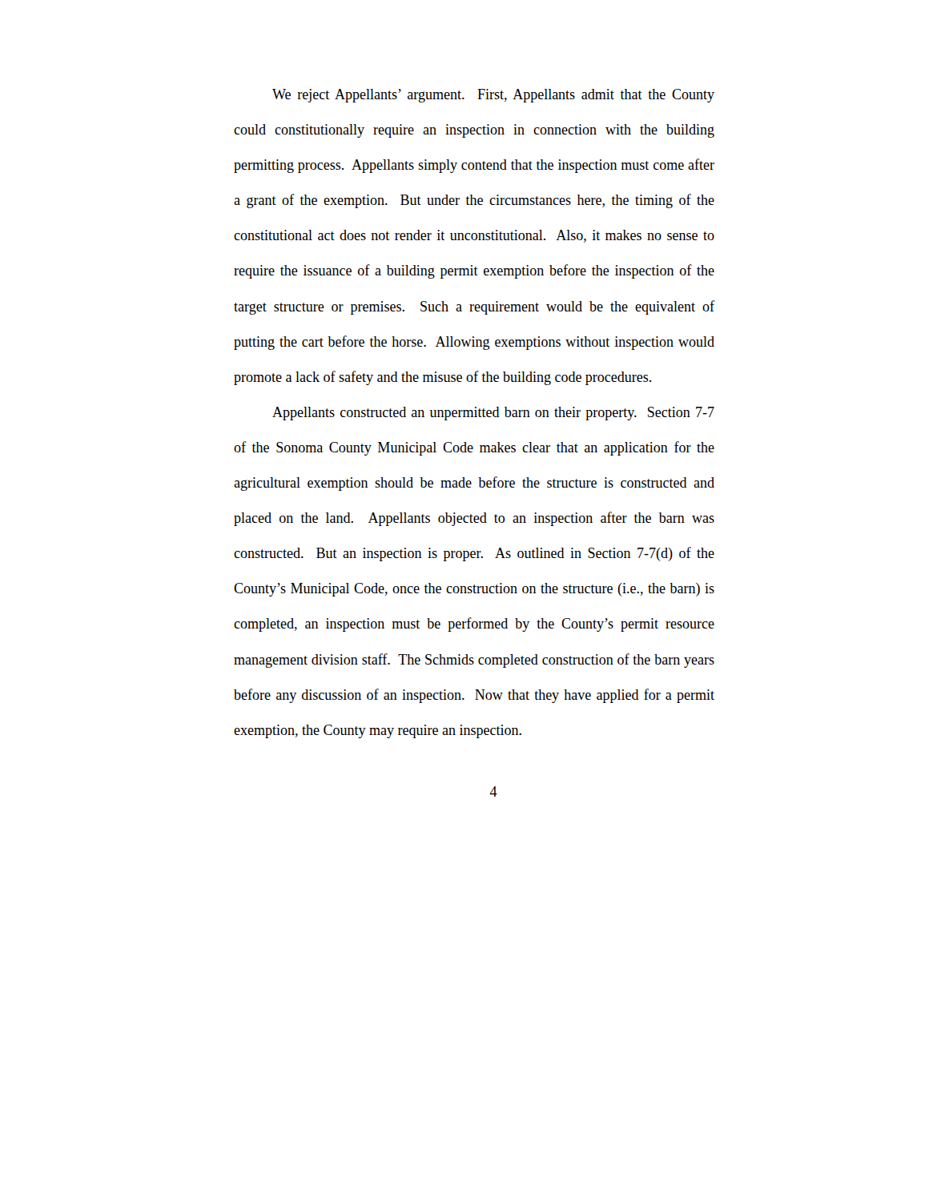We reject Appellants’ argument. First, Appellants admit that the County could constitutionally require an inspection in connection with the building permitting process. Appellants simply contend that the inspection must come after a grant of the exemption. But under the circumstances here, the timing of the constitutional act does not render it unconstitutional. Also, it makes no sense to require the issuance of a building permit exemption before the inspection of the target structure or premises. Such a requirement would be the equivalent of putting the cart before the horse. Allowing exemptions without inspection would promote a lack of safety and the misuse of the building code procedures.
Appellants constructed an unpermitted barn on their property. Section 7-7 of the Sonoma County Municipal Code makes clear that an application for the agricultural exemption should be made before the structure is constructed and placed on the land. Appellants objected to an inspection after the barn was constructed. But an inspection is proper. As outlined in Section 7-7(d) of the County’s Municipal Code, once the construction on the structure (i.e., the barn) is completed, an inspection must be performed by the County’s permit resource management division staff. The Schmids completed construction of the barn years before any discussion of an inspection. Now that they have applied for a permit exemption, the County may require an inspection.
4